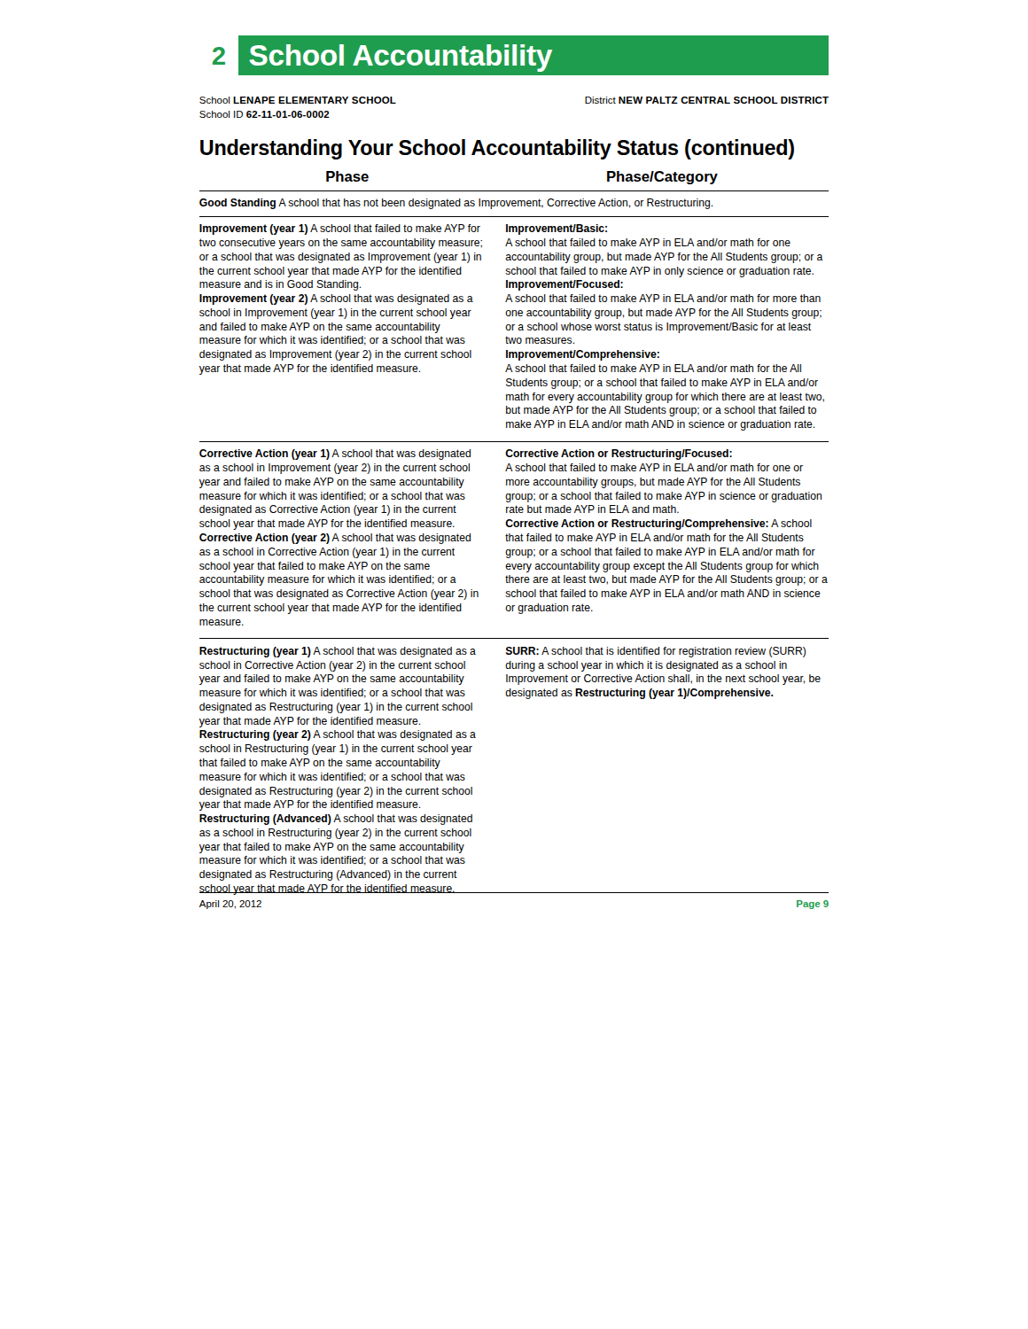2
School Accountability
School LENAPE ELEMENTARY SCHOOL
School ID 62-11-01-06-0002
District NEW PALTZ CENTRAL SCHOOL DISTRICT
Understanding Your School Accountability Status (continued)
| Phase | Phase/Category |
| --- | --- |
| Good Standing A school that has not been designated as Improvement, Corrective Action, or Restructuring. |
| Improvement (year 1) A school that failed to make AYP for two consecutive years on the same accountability measure; or a school that was designated as Improvement (year 1) in the current school year that made AYP for the identified measure and is in Good Standing. Improvement (year 2) A school that was designated as a school in Improvement (year 1) in the current school year and failed to make AYP on the same accountability measure for which it was identified; or a school that was designated as Improvement (year 2) in the current school year that made AYP for the identified measure. | Improvement/Basic: A school that failed to make AYP in ELA and/or math for one accountability group, but made AYP for the All Students group; or a school that failed to make AYP in only science or graduation rate. Improvement/Focused: A school that failed to make AYP in ELA and/or math for more than one accountability group, but made AYP for the All Students group; or a school whose worst status is Improvement/Basic for at least two measures. Improvement/Comprehensive: A school that failed to make AYP in ELA and/or math for the All Students group; or a school that failed to make AYP in ELA and/or math for every accountability group for which there are at least two, but made AYP for the All Students group; or a school that failed to make AYP in ELA and/or math AND in science or graduation rate. |
| Corrective Action (year 1) A school that was designated as a school in Improvement (year 2) in the current school year and failed to make AYP on the same accountability measure for which it was identified; or a school that was designated as Corrective Action (year 1) in the current school year that made AYP for the identified measure. Corrective Action (year 2) A school that was designated as a school in Corrective Action (year 1) in the current school year that failed to make AYP on the same accountability measure for which it was identified; or a school that was designated as Corrective Action (year 2) in the current school year that made AYP for the identified measure. | Corrective Action or Restructuring/Focused: A school that failed to make AYP in ELA and/or math for one or more accountability groups, but made AYP for the All Students group; or a school that failed to make AYP in science or graduation rate but made AYP in ELA and math. Corrective Action or Restructuring/Comprehensive: A school that failed to make AYP in ELA and/or math for the All Students group; or a school that failed to make AYP in ELA and/or math for every accountability group except the All Students group for which there are at least two, but made AYP for the All Students group; or a school that failed to make AYP in ELA and/or math AND in science or graduation rate. |
| Restructuring (year 1) A school that was designated as a school in Corrective Action (year 2) in the current school year and failed to make AYP on the same accountability measure for which it was identified; or a school that was designated as Restructuring (year 1) in the current school year that made AYP for the identified measure. Restructuring (year 2) A school that was designated as a school in Restructuring (year 1) in the current school year that failed to make AYP on the same accountability measure for which it was identified; or a school that was designated as Restructuring (year 2) in the current school year that made AYP for the identified measure. Restructuring (Advanced) A school that was designated as a school in Restructuring (year 2) in the current school year that failed to make AYP on the same accountability measure for which it was identified; or a school that was designated as Restructuring (Advanced) in the current school year that made AYP for the identified measure. | SURR: A school that is identified for registration review (SURR) during a school year in which it is designated as a school in Improvement or Corrective Action shall, in the next school year, be designated as Restructuring (year 1)/Comprehensive. |
April 20, 2012
Page 9